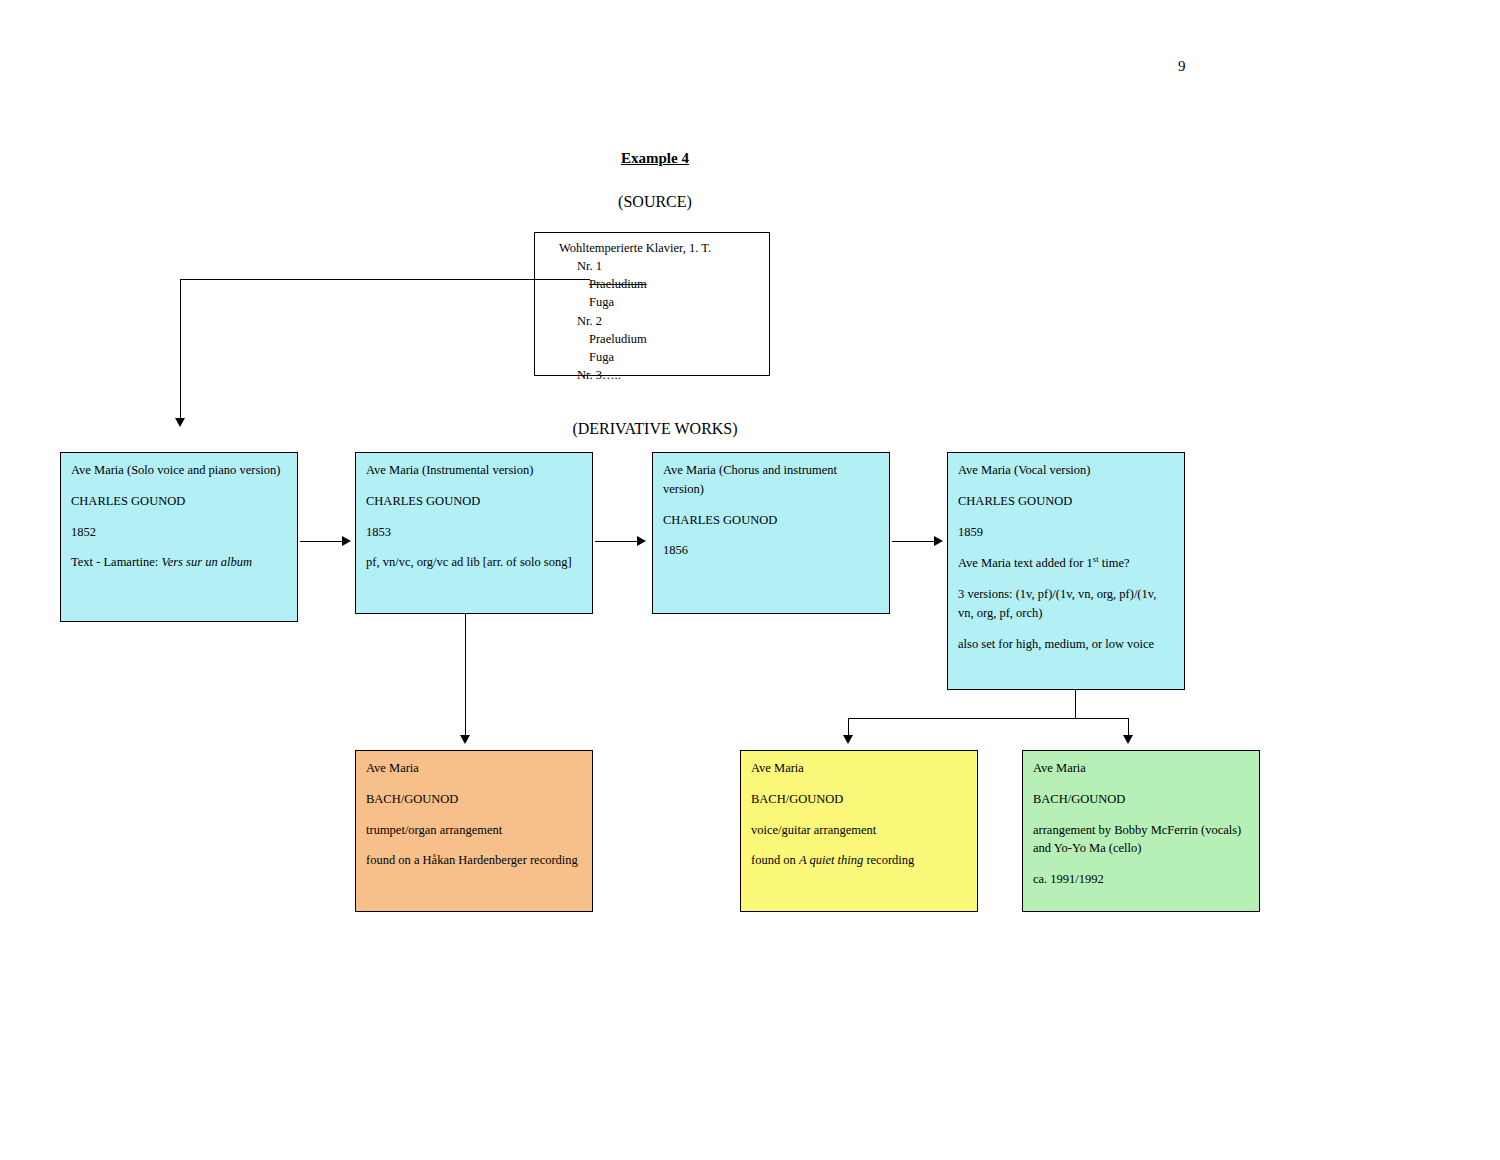9
Example 4
(SOURCE)
Wohltemperierte Klavier, 1. T.
Nr. 1
Praeludium
Fuga
Nr. 2
Praeludium
Fuga
Nr. 3…..
(DERIVATIVE WORKS)
Ave Maria (Solo voice and piano version)
Charles Gounod
1852
Text - Lamartine: Vers sur un album
Ave Maria (Instrumental version)
Charles Gounod
1853
pf, vn/vc, org/vc ad lib [arr. of solo song]
Ave Maria (Chorus and instrument version)
Charles Gounod
1856
Ave Maria (Vocal version)
Charles Gounod
1859
Ave Maria text added for 1st time?
3 versions: (1v, pf)/(1v, vn, org, pf)/(1v, vn, org, pf, orch)
also set for high, medium, or low voice
Ave Maria
BACH/GOUNOD
trumpet/organ arrangement
found on a Håkan Hardenberger recording
Ave Maria
BACH/GOUNOD
voice/guitar arrangement
found on A quiet thing recording
Ave Maria
BACH/GOUNOD
arrangement by Bobby McFerrin (vocals) and Yo-Yo Ma (cello)
ca. 1991/1992